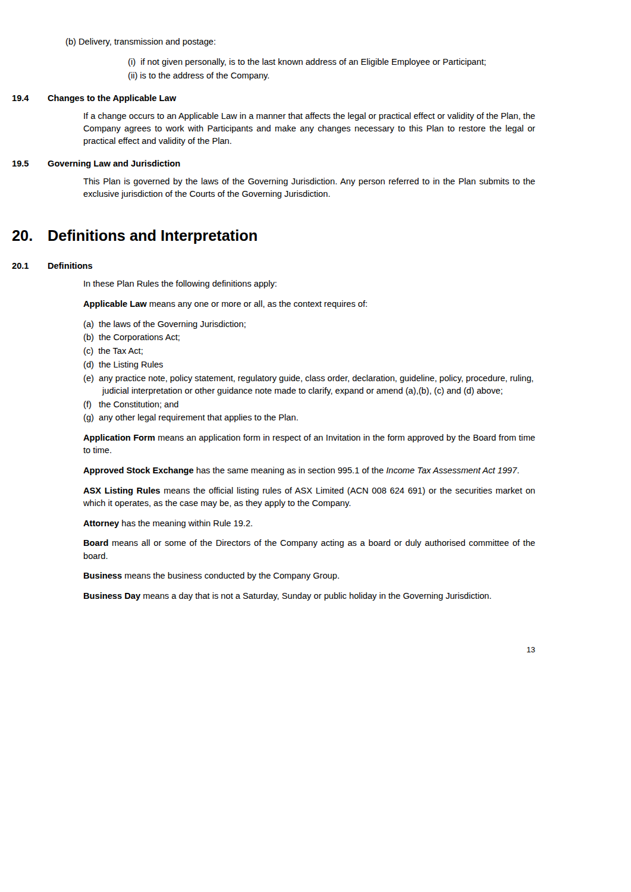(b) Delivery, transmission and postage:
(i) if not given personally, is to the last known address of an Eligible Employee or Participant;
(ii) is to the address of the Company.
19.4 Changes to the Applicable Law
If a change occurs to an Applicable Law in a manner that affects the legal or practical effect or validity of the Plan, the Company agrees to work with Participants and make any changes necessary to this Plan to restore the legal or practical effect and validity of the Plan.
19.5 Governing Law and Jurisdiction
This Plan is governed by the laws of the Governing Jurisdiction. Any person referred to in the Plan submits to the exclusive jurisdiction of the Courts of the Governing Jurisdiction.
20. Definitions and Interpretation
20.1 Definitions
In these Plan Rules the following definitions apply:
Applicable Law means any one or more or all, as the context requires of:
(a) the laws of the Governing Jurisdiction;
(b) the Corporations Act;
(c) the Tax Act;
(d) the Listing Rules
(e) any practice note, policy statement, regulatory guide, class order, declaration, guideline, policy, procedure, ruling, judicial interpretation or other guidance note made to clarify, expand or amend (a),(b), (c) and (d) above;
(f) the Constitution; and
(g) any other legal requirement that applies to the Plan.
Application Form means an application form in respect of an Invitation in the form approved by the Board from time to time.
Approved Stock Exchange has the same meaning as in section 995.1 of the Income Tax Assessment Act 1997.
ASX Listing Rules means the official listing rules of ASX Limited (ACN 008 624 691) or the securities market on which it operates, as the case may be, as they apply to the Company.
Attorney has the meaning within Rule 19.2.
Board means all or some of the Directors of the Company acting as a board or duly authorised committee of the board.
Business means the business conducted by the Company Group.
Business Day means a day that is not a Saturday, Sunday or public holiday in the Governing Jurisdiction.
13